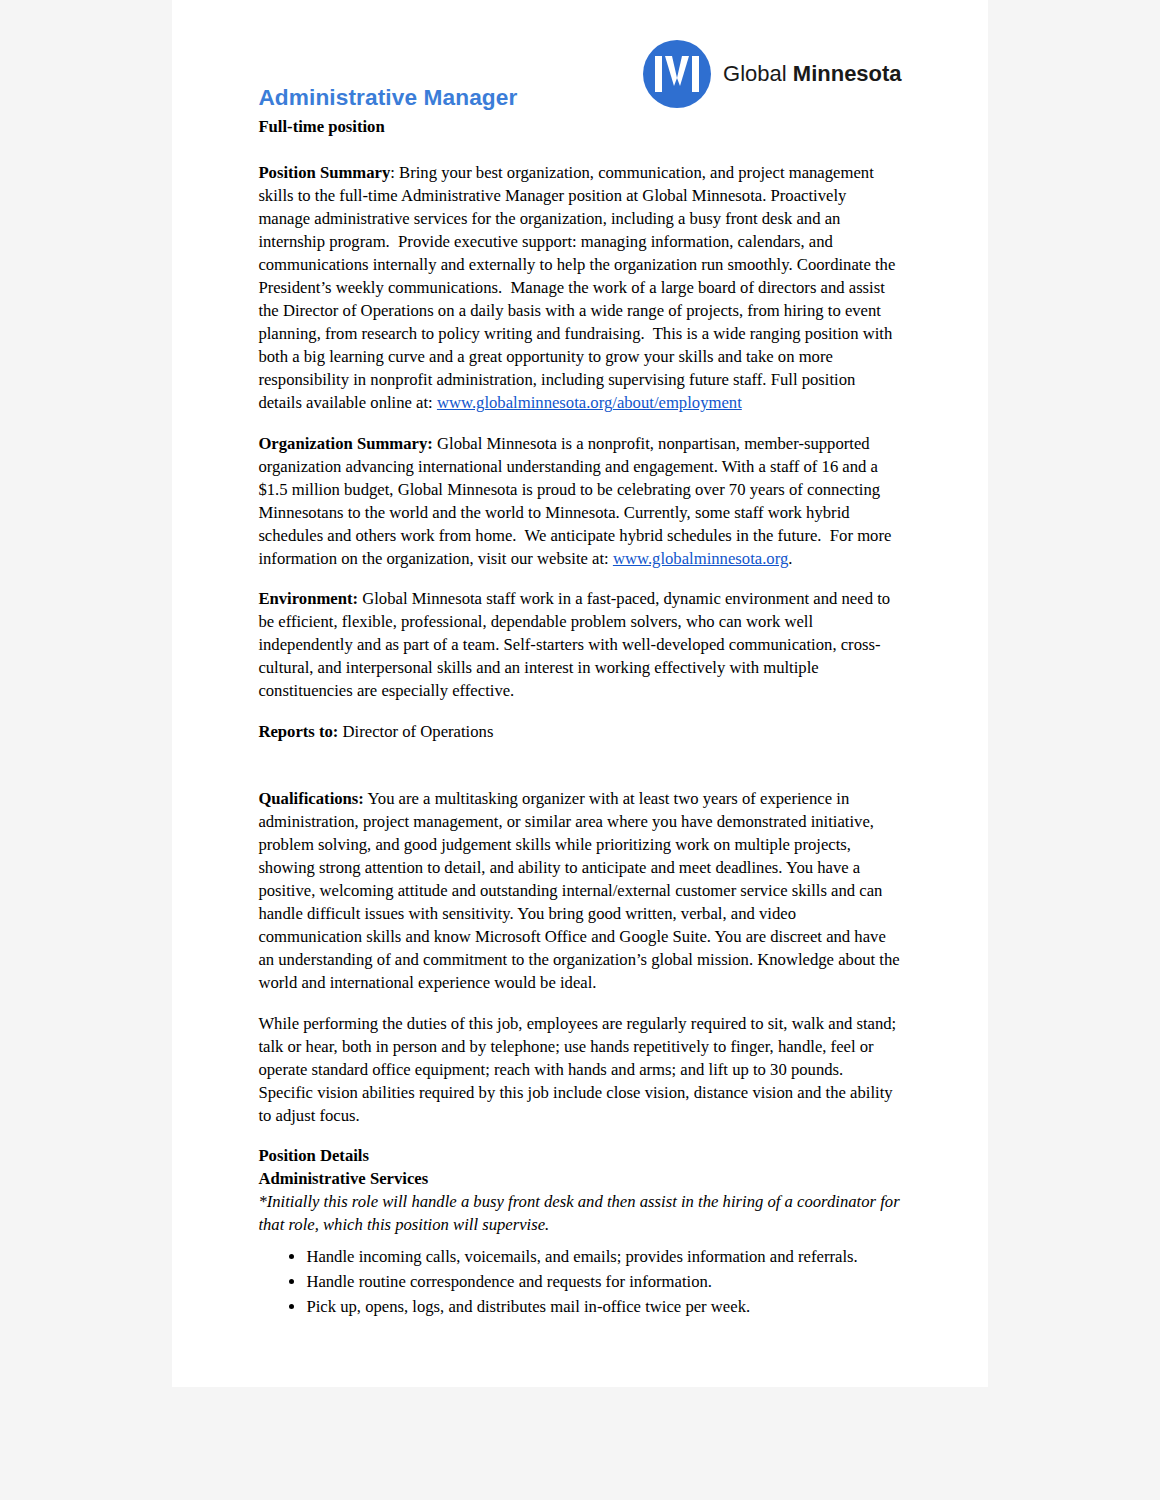Administrative Manager
Full-time position
Global Minnesota
Position Summary: Bring your best organization, communication, and project management skills to the full-time Administrative Manager position at Global Minnesota. Proactively manage administrative services for the organization, including a busy front desk and an internship program. Provide executive support: managing information, calendars, and communications internally and externally to help the organization run smoothly. Coordinate the President’s weekly communications. Manage the work of a large board of directors and assist the Director of Operations on a daily basis with a wide range of projects, from hiring to event planning, from research to policy writing and fundraising. This is a wide ranging position with both a big learning curve and a great opportunity to grow your skills and take on more responsibility in nonprofit administration, including supervising future staff. Full position details available online at: www.globalminnesota.org/about/employment
Organization Summary: Global Minnesota is a nonprofit, nonpartisan, member-supported organization advancing international understanding and engagement. With a staff of 16 and a $1.5 million budget, Global Minnesota is proud to be celebrating over 70 years of connecting Minnesotans to the world and the world to Minnesota. Currently, some staff work hybrid schedules and others work from home. We anticipate hybrid schedules in the future. For more information on the organization, visit our website at: www.globalminnesota.org.
Environment: Global Minnesota staff work in a fast-paced, dynamic environment and need to be efficient, flexible, professional, dependable problem solvers, who can work well independently and as part of a team. Self-starters with well-developed communication, cross-cultural, and interpersonal skills and an interest in working effectively with multiple constituencies are especially effective.
Reports to: Director of Operations
Qualifications: You are a multitasking organizer with at least two years of experience in administration, project management, or similar area where you have demonstrated initiative, problem solving, and good judgement skills while prioritizing work on multiple projects, showing strong attention to detail, and ability to anticipate and meet deadlines. You have a positive, welcoming attitude and outstanding internal/external customer service skills and can handle difficult issues with sensitivity. You bring good written, verbal, and video communication skills and know Microsoft Office and Google Suite. You are discreet and have an understanding of and commitment to the organization’s global mission. Knowledge about the world and international experience would be ideal.
While performing the duties of this job, employees are regularly required to sit, walk and stand; talk or hear, both in person and by telephone; use hands repetitively to finger, handle, feel or operate standard office equipment; reach with hands and arms; and lift up to 30 pounds. Specific vision abilities required by this job include close vision, distance vision and the ability to adjust focus.
Position Details
Administrative Services
*Initially this role will handle a busy front desk and then assist in the hiring of a coordinator for that role, which this position will supervise.
Handle incoming calls, voicemails, and emails; provides information and referrals.
Handle routine correspondence and requests for information.
Pick up, opens, logs, and distributes mail in-office twice per week.